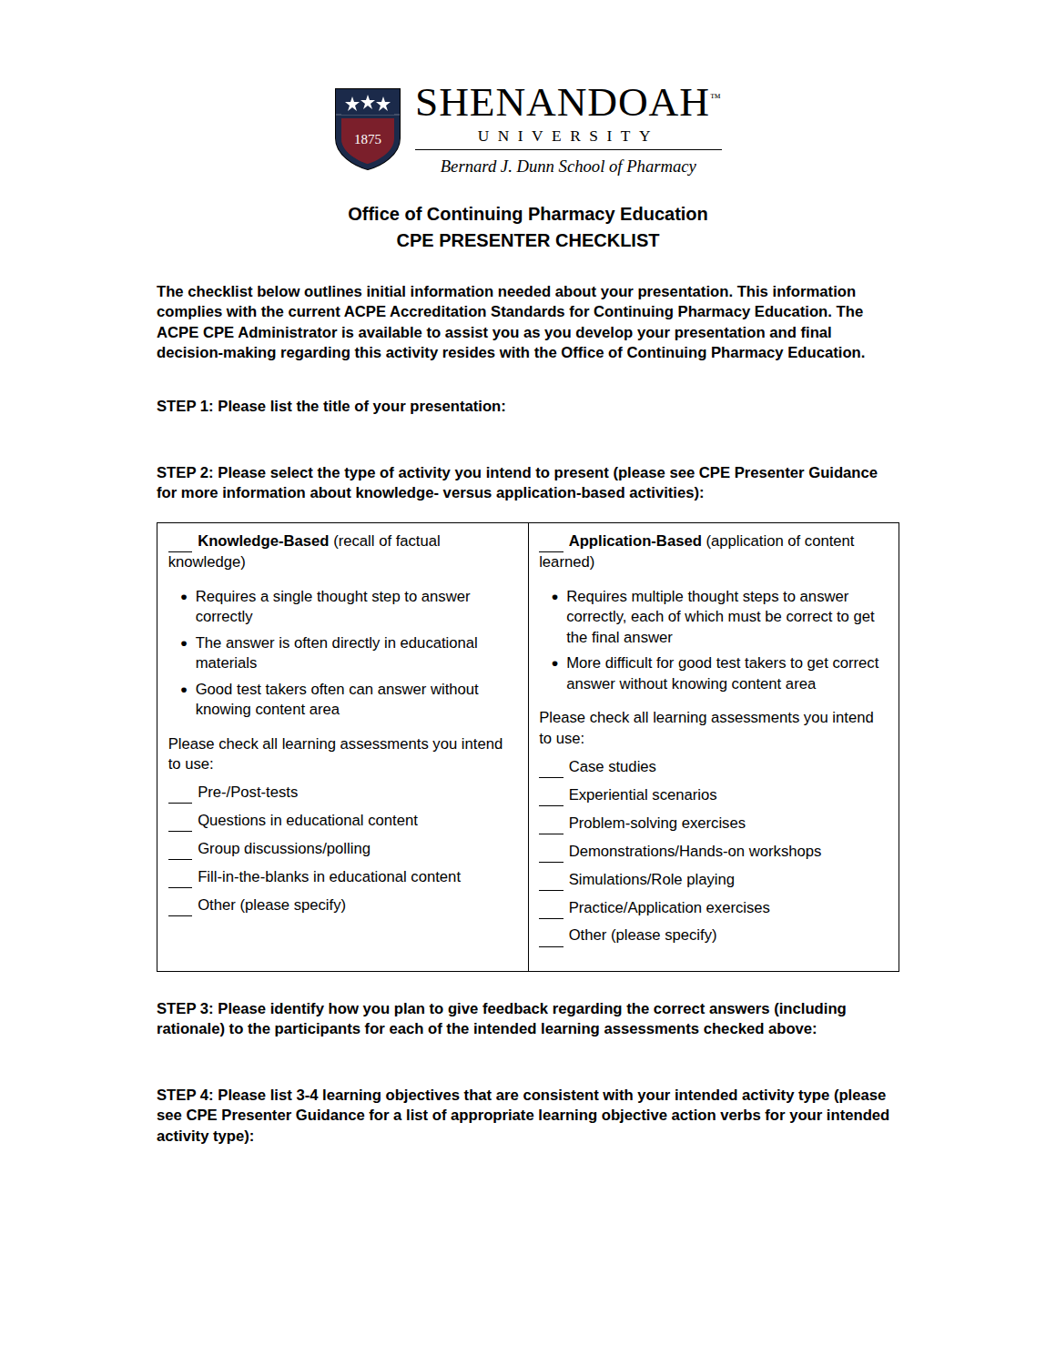1875
SHENANDOAH™
UNIVERSITY
Bernard J. Dunn School of Pharmacy
Office of Continuing Pharmacy Education
CPE PRESENTER CHECKLIST
The checklist below outlines initial information needed about your presentation. This information complies with the current ACPE Accreditation Standards for Continuing Pharmacy Education. The ACPE CPE Administrator is available to assist you as you develop your presentation and final decision-making regarding this activity resides with the Office of Continuing Pharmacy Education.
STEP 1: Please list the title of your presentation:
STEP 2: Please select the type of activity you intend to present (please see CPE Presenter Guidance for more information about knowledge- versus application-based activities):
| Knowledge-Based (recall of factual knowledge) | Application-Based (application of content learned) |
| Requires a single thought step to answer correctly The answer is often directly in educational materials Good test takers often can answer without knowing content area Please check all learning assessments you intend to use: Pre-/Post-tests Questions in educational content Group discussions/polling Fill-in-the-blanks in educational content Other (please specify) | Requires multiple thought steps to answer correctly, each of which must be correct to get the final answer More difficult for good test takers to get correct answer without knowing content area Please check all learning assessments you intend to use: Case studies Experiential scenarios Problem-solving exercises Demonstrations/Hands-on workshops Simulations/Role playing Practice/Application exercises Other (please specify) |
STEP 3: Please identify how you plan to give feedback regarding the correct answers (including rationale) to the participants for each of the intended learning assessments checked above:
STEP 4: Please list 3-4 learning objectives that are consistent with your intended activity type (please see CPE Presenter Guidance for a list of appropriate learning objective action verbs for your intended activity type):